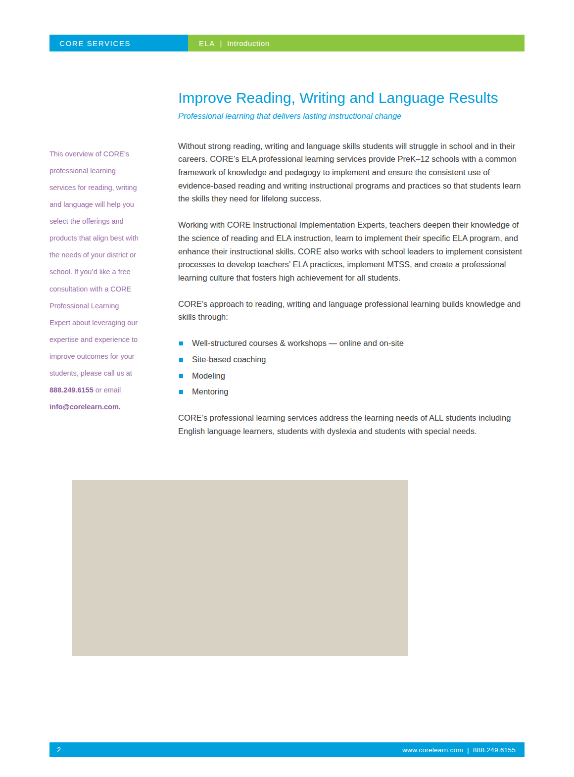CORE SERVICES
ELA|Introduction
This overview of CORE’s professional learning services for reading, writing and language will help you select the offerings and products that align best with the needs of your district or school. If you’d like a free consultation with a CORE Professional Learning Expert about leveraging our expertise and experience to improve outcomes for your students, please call us at 888.249.6155 or email info@corelearn.com.
Improve Reading, Writing and Language Results
Professional learning that delivers lasting instructional change
Without strong reading, writing and language skills students will struggle in school and in their careers. CORE’s ELA professional learning services provide PreK–12 schools with a common framework of knowledge and pedagogy to implement and ensure the consistent use of evidence-based reading and writing instructional programs and practices so that students learn the skills they need for lifelong success.
Working with CORE Instructional Implementation Experts, teachers deepen their knowledge of the science of reading and ELA instruction, learn to implement their specific ELA program, and enhance their instructional skills. CORE also works with school leaders to implement consistent processes to develop teachers’ ELA practices, implement MTSS, and create a professional learning culture that fosters high achievement for all students.
CORE’s approach to reading, writing and language professional learning builds knowledge and skills through:
Well-structured courses & workshops — online and on-site
Site-based coaching
Modeling
Mentoring
CORE’s professional learning services address the learning needs of ALL students including English language learners, students with dyslexia and students with special needs.
2
www.corelearn.com | 888.249.6155